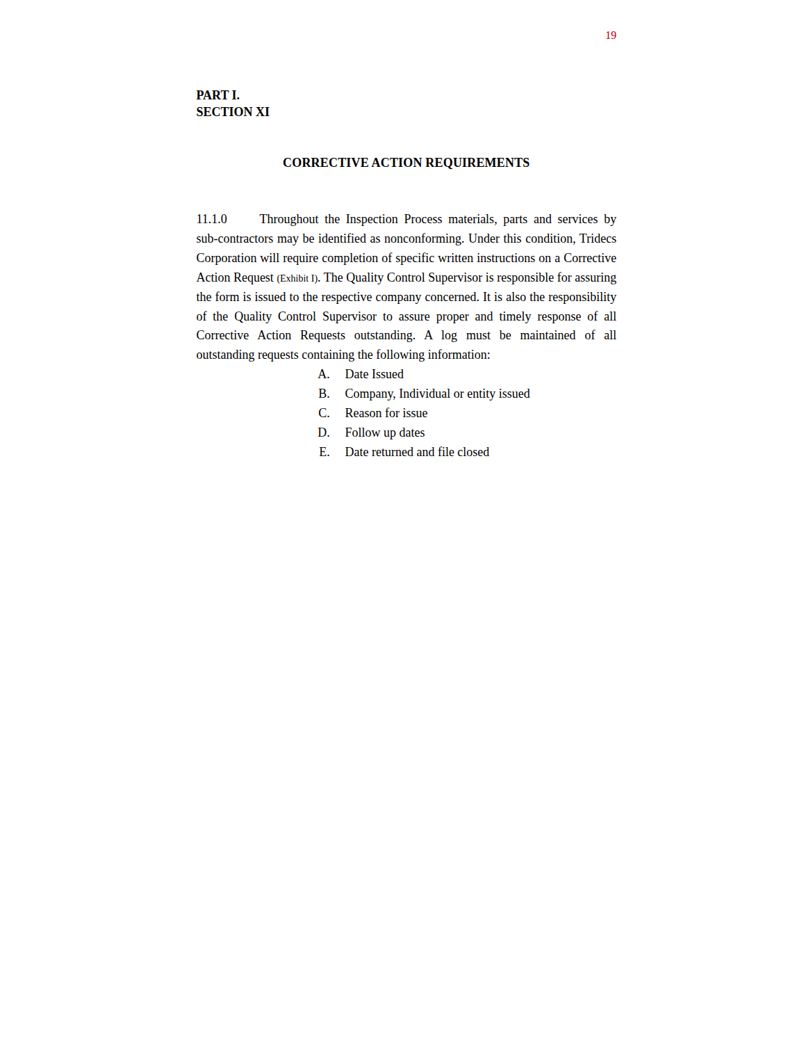19
PART I.
SECTION XI
CORRECTIVE ACTION REQUIREMENTS
11.1.0 Throughout the Inspection Process materials, parts and services by sub-contractors may be identified as nonconforming. Under this condition, Tridecs Corporation will require completion of specific written instructions on a Corrective Action Request (Exhibit I). The Quality Control Supervisor is responsible for assuring the form is issued to the respective company concerned. It is also the responsibility of the Quality Control Supervisor to assure proper and timely response of all Corrective Action Requests outstanding. A log must be maintained of all outstanding requests containing the following information:
Date Issued
Company, Individual or entity issued
Reason for issue
Follow up dates
Date returned and file closed